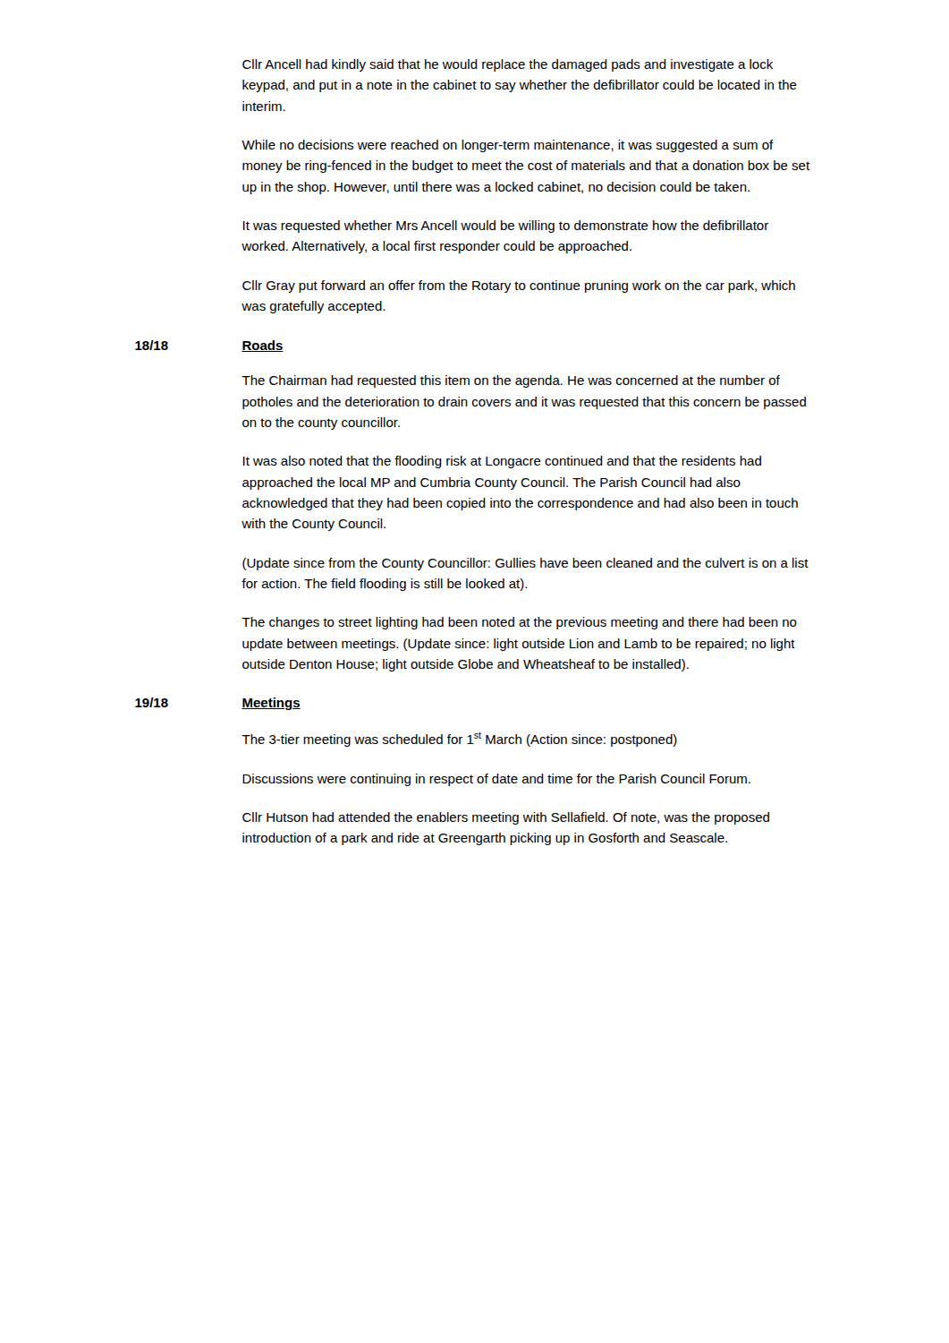Cllr Ancell had kindly said that he would replace the damaged pads and investigate a lock keypad, and put in a note in the cabinet to say whether the defibrillator could be located in the interim.
While no decisions were reached on longer-term maintenance, it was suggested a sum of money be ring-fenced in the budget to meet the cost of materials and that a donation box be set up in the shop. However, until there was a locked cabinet, no decision could be taken.
It was requested whether Mrs Ancell would be willing to demonstrate how the defibrillator worked. Alternatively, a local first responder could be approached.
Cllr Gray put forward an offer from the Rotary to continue pruning work on the car park, which was gratefully accepted.
18/18
Roads
The Chairman had requested this item on the agenda. He was concerned at the number of potholes and the deterioration to drain covers and it was requested that this concern be passed on to the county councillor.
It was also noted that the flooding risk at Longacre continued and that the residents had approached the local MP and Cumbria County Council. The Parish Council had also acknowledged that they had been copied into the correspondence and had also been in touch with the County Council.
(Update since from the County Councillor: Gullies have been cleaned and the culvert is on a list for action. The field flooding is still be looked at).
The changes to street lighting had been noted at the previous meeting and there had been no update between meetings. (Update since: light outside Lion and Lamb to be repaired; no light outside Denton House; light outside Globe and Wheatsheaf to be installed).
19/18
Meetings
The 3-tier meeting was scheduled for 1st March (Action since: postponed)
Discussions were continuing in respect of date and time for the Parish Council Forum.
Cllr Hutson had attended the enablers meeting with Sellafield. Of note, was the proposed introduction of a park and ride at Greengarth picking up in Gosforth and Seascale.